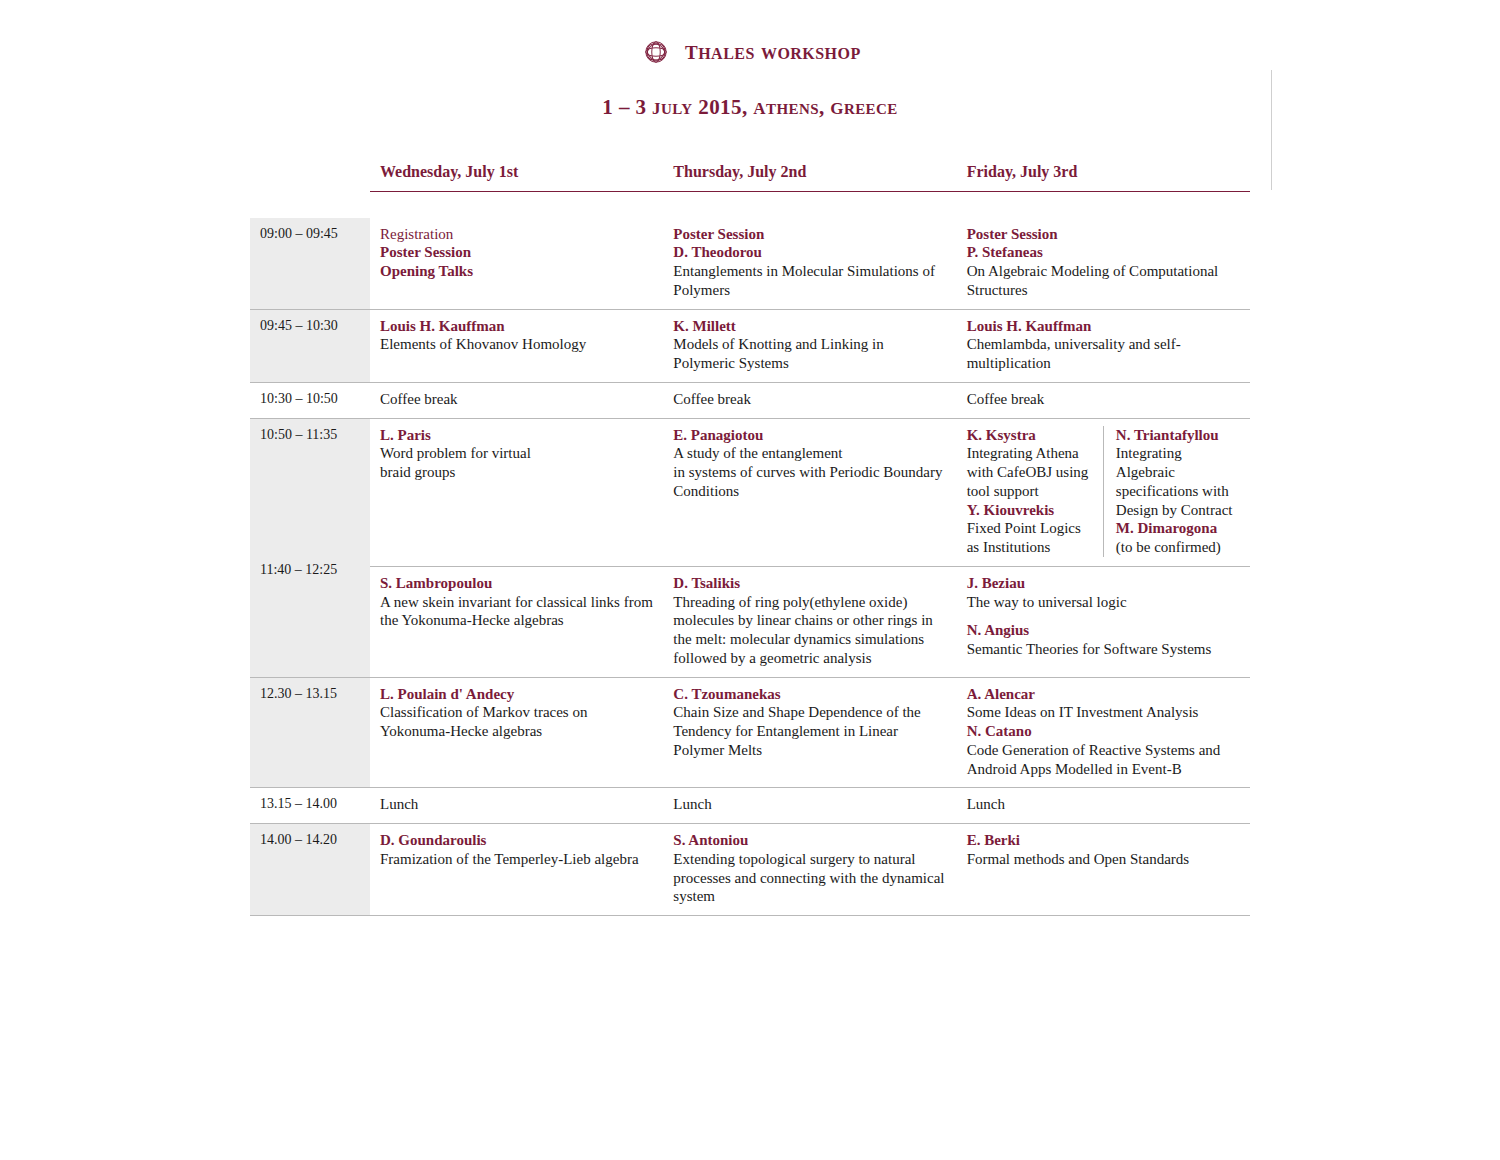Thales workshop
1 – 3 July 2015, Athens, Greece
| | Wednesday, July 1st | Thursday, July 2nd | Friday, July 3rd |
| --- | --- | --- | --- |
| 09:00 – 09:45 | Registration Poster Session Opening Talks | Poster Session D. Theodorou Entanglements in Molecular Simulations of Polymers | Poster Session P. Stefaneas On Algebraic Modeling of Computational Structures |
| 09:45 – 10:30 | Louis H. Kauffman Elements of Khovanov Homology | K. Millett Models of Knotting and Linking in Polymeric Systems | Louis H. Kauffman Chemlambda, universality and self-multiplication |
| 10:30 – 10:50 | Coffee break | Coffee break | Coffee break |
| 10:50 – 11:35 11:40 – 12:25 | L. Paris Word problem for virtual braid groups | E. Panagiotou A study of the entanglement in systems of curves with Periodic Boundary Conditions | K. Ksystra Integrating Athena with CafeOBJ using tool support Y. Kiouvrekis Fixed Point Logics as Institutions N. Triantafyllou Integrating Algebraic specifications with Design by Contract M. Dimarogona (to be confirmed) |
| S. Lambropoulou A new skein invariant for classical links from the Yokonuma-Hecke algebras | D. Tsalikis Threading of ring poly(ethylene oxide) molecules by linear chains or other rings in the melt: molecular dynamics simulations followed by a geometric analysis | J. Beziau The way to universal logic N. Angius Semantic Theories for Software Systems |
| 12.30 – 13.15 | L. Poulain d' Andecy Classification of Markov traces on Yokonuma-Hecke algebras | C. Tzoumanekas Chain Size and Shape Dependence of the Tendency for Entanglement in Linear Polymer Melts | A. Alencar Some Ideas on IT Investment Analysis N. Catano Code Generation of Reactive Systems and Android Apps Modelled in Event-B |
| 13.15 – 14.00 | Lunch | Lunch | Lunch |
| 14.00 – 14.20 | D. Goundaroulis Framization of the Temperley-Lieb algebra | S. Antoniou Extending topological surgery to natural processes and connecting with the dynamical system | E. Berki Formal methods and Open Standards |